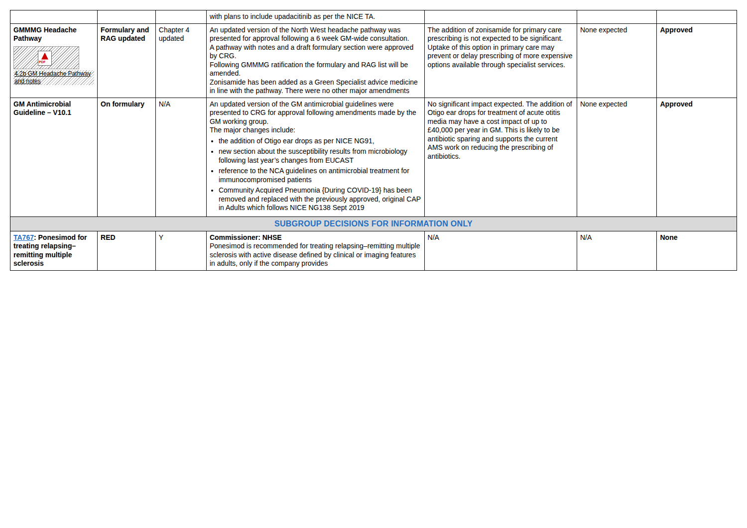| | | | with plans to include upadacitinib as per the NICE TA. | | | |
| GMMMG Headache Pathway 4.2b GM Headache Pathway and notes | Formulary and RAG updated | Chapter 4 updated | An updated version of the North West headache pathway was presented for approval following a 6 week GM-wide consultation. A pathway with notes and a draft formulary section were approved by CRG. Following GMMMG ratification the formulary and RAG list will be amended. Zonisamide has been added as a Green Specialist advice medicine in line with the pathway. There were no other major amendments | The addition of zonisamide for primary care prescribing is not expected to be significant. Uptake of this option in primary care may prevent or delay prescribing of more expensive options available through specialist services. | None expected | Approved |
| GM Antimicrobial Guideline – V10.1 | On formulary | N/A | An updated version of the GM antimicrobial guidelines were presented to CRG for approval following amendments made by the GM working group. The major changes include: the addition of Otigo ear drops as per NICE NG91, new section about the susceptibility results from microbiology following last year’s changes from EUCAST reference to the NCA guidelines on antimicrobial treatment for immunocompromised patients Community Acquired Pneumonia {During COVID-19} has been removed and replaced with the previously approved, original CAP in Adults which follows NICE NG138 Sept 2019 | No significant impact expected. The addition of Otigo ear drops for treatment of acute otitis media may have a cost impact of up to £40,000 per year in GM. This is likely to be antibiotic sparing and supports the current AMS work on reducing the prescribing of antibiotics. | None expected | Approved |
| SUBGROUP DECISIONS FOR INFORMATION ONLY |
| TA767 : Ponesimod for treating relapsing–remitting multiple sclerosis | RED | Y | Commissioner: NHSE Ponesimod is recommended for treating relapsing–remitting multiple sclerosis with active disease defined by clinical or imaging features in adults, only if the company provides | N/A | N/A | None |